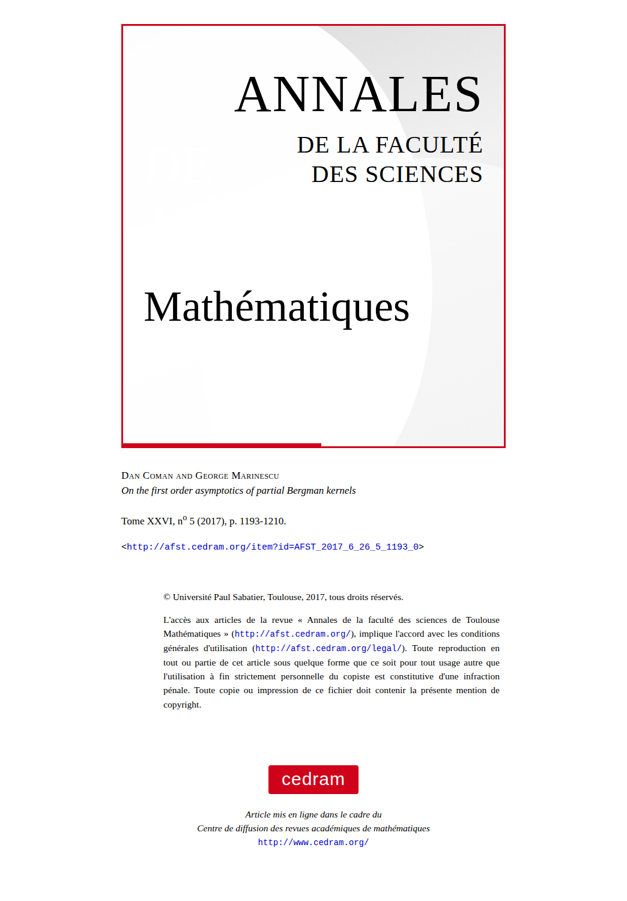Annales
de la faculté
des sciences
de
Toulouse
Mathématiques
Dan Coman and George Marinescu
On the first order asymptotics of partial Bergman kernels
Tome XXVI, no 5 (2017), p. 1193-1210.
<http://afst.cedram.org/item?id=AFST_2017_6_26_5_1193_0>
© Université Paul Sabatier, Toulouse, 2017, tous droits réservés.
L'accès aux articles de la revue « Annales de la faculté des sciences de Toulouse Mathématiques » (http://afst.cedram.org/), implique l'accord avec les conditions générales d'utilisation (http://afst.cedram.org/legal/). Toute reproduction en tout ou partie de cet article sous quelque forme que ce soit pour tout usage autre que l'utilisation à fin strictement personnelle du copiste est constitutive d'une infraction pénale. Toute copie ou impression de ce fichier doit contenir la présente mention de copyright.
cedram
Article mis en ligne dans le cadre du
Centre de diffusion des revues académiques de mathématiques
http://www.cedram.org/